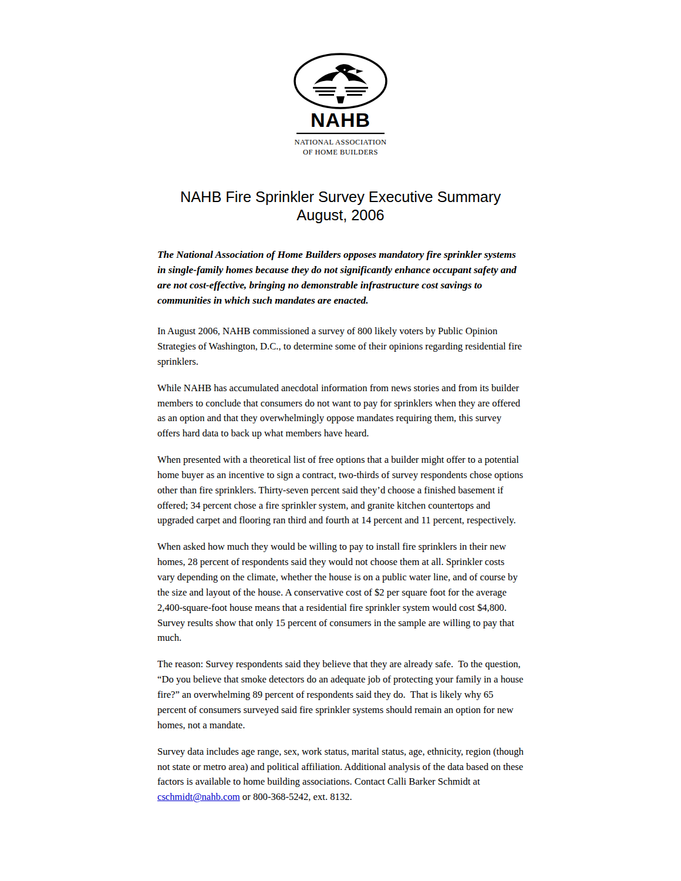NAHB — National Association of Home Builders NAHB NATIONAL ASSOCIATION OF HOME BUILDERS
NAHB Fire Sprinkler Survey Executive SummaryAugust, 2006
The National Association of Home Builders opposes mandatory fire sprinkler systems in single-family homes because they do not significantly enhance occupant safety and are not cost-effective, bringing no demonstrable infrastructure cost savings to communities in which such mandates are enacted.
In August 2006, NAHB commissioned a survey of 800 likely voters by Public Opinion Strategies of Washington, D.C., to determine some of their opinions regarding residential fire sprinklers.
While NAHB has accumulated anecdotal information from news stories and from its builder members to conclude that consumers do not want to pay for sprinklers when they are offered as an option and that they overwhelmingly oppose mandates requiring them, this survey offers hard data to back up what members have heard.
When presented with a theoretical list of free options that a builder might offer to a potential home buyer as an incentive to sign a contract, two-thirds of survey respondents chose options other than fire sprinklers. Thirty-seven percent said they’d choose a finished basement if offered; 34 percent chose a fire sprinkler system, and granite kitchen countertops and upgraded carpet and flooring ran third and fourth at 14 percent and 11 percent, respectively.
When asked how much they would be willing to pay to install fire sprinklers in their new homes, 28 percent of respondents said they would not choose them at all. Sprinkler costs vary depending on the climate, whether the house is on a public water line, and of course by the size and layout of the house. A conservative cost of $2 per square foot for the average 2,400-square-foot house means that a residential fire sprinkler system would cost $4,800. Survey results show that only 15 percent of consumers in the sample are willing to pay that much.
The reason: Survey respondents said they believe that they are already safe. To the question, “Do you believe that smoke detectors do an adequate job of protecting your family in a house fire?” an overwhelming 89 percent of respondents said they do. That is likely why 65 percent of consumers surveyed said fire sprinkler systems should remain an option for new homes, not a mandate.
Survey data includes age range, sex, work status, marital status, age, ethnicity, region (though not state or metro area) and political affiliation. Additional analysis of the data based on these factors is available to home building associations. Contact Calli Barker Schmidt at cschmidt@nahb.com or 800-368-5242, ext. 8132.